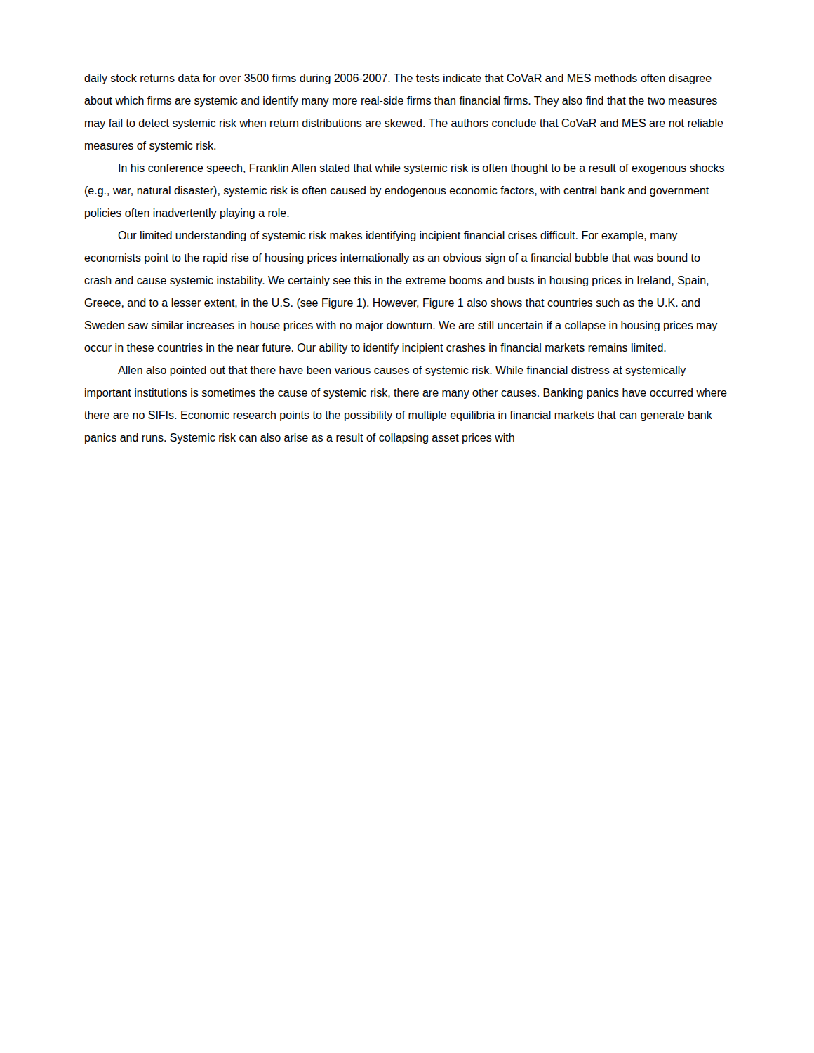daily stock returns data for over 3500 firms during 2006-2007. The tests indicate that CoVaR and MES methods often disagree about which firms are systemic and identify many more real-side firms than financial firms. They also find that the two measures may fail to detect systemic risk when return distributions are skewed. The authors conclude that CoVaR and MES are not reliable measures of systemic risk.
In his conference speech, Franklin Allen stated that while systemic risk is often thought to be a result of exogenous shocks (e.g., war, natural disaster), systemic risk is often caused by endogenous economic factors, with central bank and government policies often inadvertently playing a role.
Our limited understanding of systemic risk makes identifying incipient financial crises difficult. For example, many economists point to the rapid rise of housing prices internationally as an obvious sign of a financial bubble that was bound to crash and cause systemic instability. We certainly see this in the extreme booms and busts in housing prices in Ireland, Spain, Greece, and to a lesser extent, in the U.S. (see Figure 1). However, Figure 1 also shows that countries such as the U.K. and Sweden saw similar increases in house prices with no major downturn. We are still uncertain if a collapse in housing prices may occur in these countries in the near future. Our ability to identify incipient crashes in financial markets remains limited.
Allen also pointed out that there have been various causes of systemic risk. While financial distress at systemically important institutions is sometimes the cause of systemic risk, there are many other causes. Banking panics have occurred where there are no SIFIs. Economic research points to the possibility of multiple equilibria in financial markets that can generate bank panics and runs. Systemic risk can also arise as a result of collapsing asset prices with